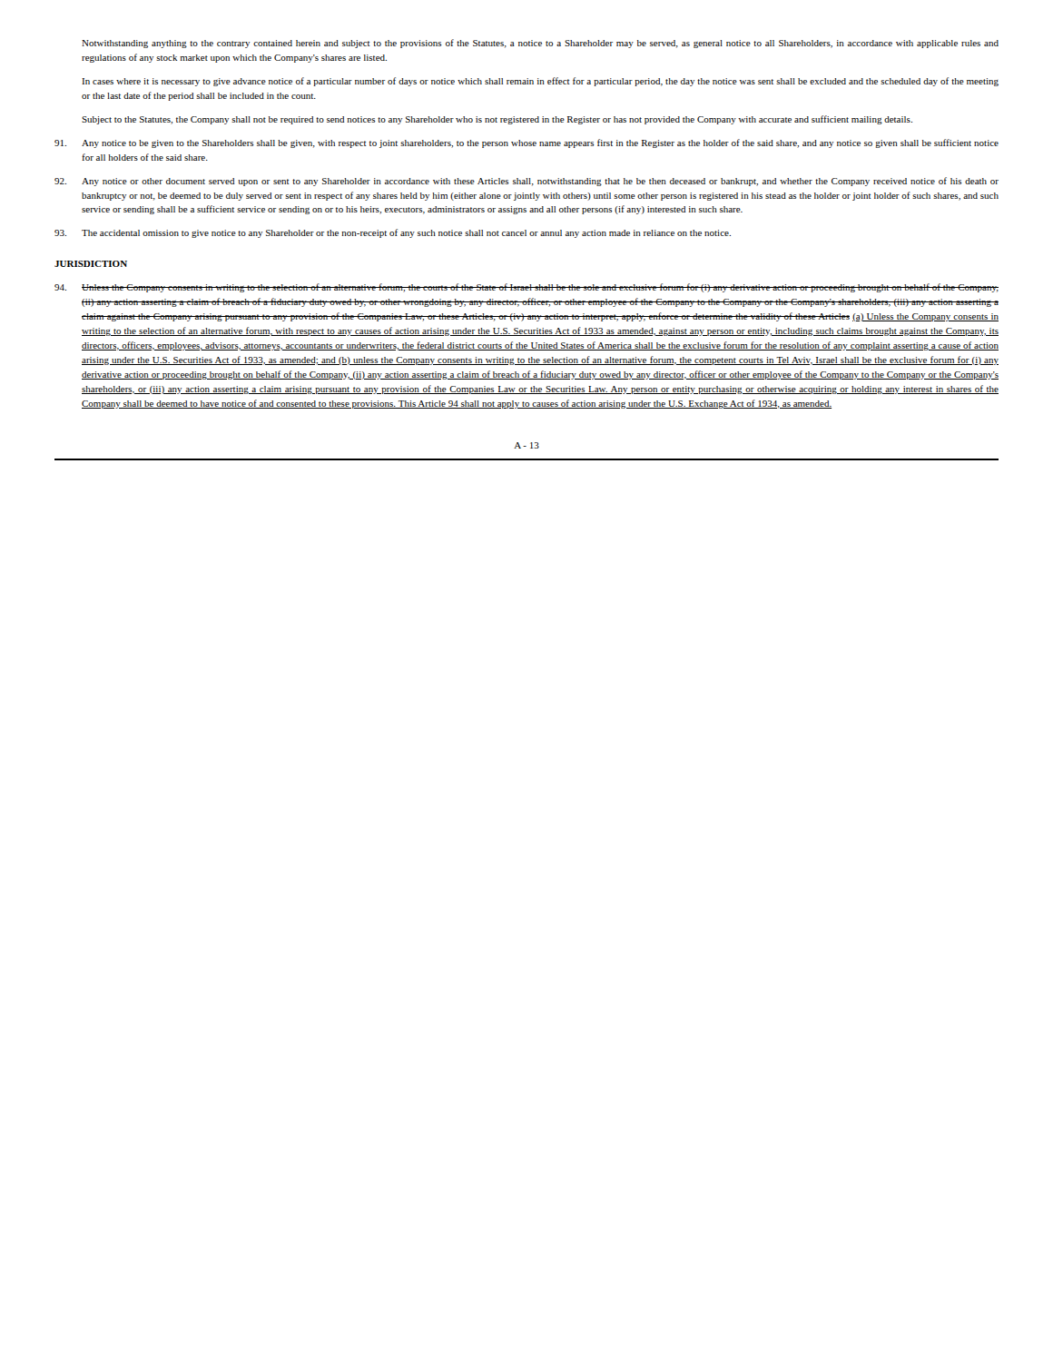Notwithstanding anything to the contrary contained herein and subject to the provisions of the Statutes, a notice to a Shareholder may be served, as general notice to all Shareholders, in accordance with applicable rules and regulations of any stock market upon which the Company's shares are listed.
In cases where it is necessary to give advance notice of a particular number of days or notice which shall remain in effect for a particular period, the day the notice was sent shall be excluded and the scheduled day of the meeting or the last date of the period shall be included in the count.
Subject to the Statutes, the Company shall not be required to send notices to any Shareholder who is not registered in the Register or has not provided the Company with accurate and sufficient mailing details.
91.
Any notice to be given to the Shareholders shall be given, with respect to joint shareholders, to the person whose name appears first in the Register as the holder of the said share, and any notice so given shall be sufficient notice for all holders of the said share.
92.
Any notice or other document served upon or sent to any Shareholder in accordance with these Articles shall, notwithstanding that he be then deceased or bankrupt, and whether the Company received notice of his death or bankruptcy or not, be deemed to be duly served or sent in respect of any shares held by him (either alone or jointly with others) until some other person is registered in his stead as the holder or joint holder of such shares, and such service or sending shall be a sufficient service or sending on or to his heirs, executors, administrators or assigns and all other persons (if any) interested in such share.
93.
The accidental omission to give notice to any Shareholder or the non-receipt of any such notice shall not cancel or annul any action made in reliance on the notice.
Jurisdiction
94.
Unless the Company consents in writing to the selection of an alternative forum, the courts of the State of Israel shall be the sole and exclusive forum for (i) any derivative action or proceeding brought on behalf of the Company, (ii) any action asserting a claim of breach of a fiduciary duty owed by, or other wrongdoing by, any director, officer, or other employee of the Company to the Company or the Company's shareholders, (iii) any action asserting a claim against the Company arising pursuant to any provision of the Companies Law, or these Articles, or (iv) any action to interpret, apply, enforce or determine the validity of these Articles (a) Unless the Company consents in writing to the selection of an alternative forum, with respect to any causes of action arising under the U.S. Securities Act of 1933 as amended, against any person or entity, including such claims brought against the Company, its directors, officers, employees, advisors, attorneys, accountants or underwriters, the federal district courts of the United States of America shall be the exclusive forum for the resolution of any complaint asserting a cause of action arising under the U.S. Securities Act of 1933, as amended; and (b) unless the Company consents in writing to the selection of an alternative forum, the competent courts in Tel Aviv, Israel shall be the exclusive forum for (i) any derivative action or proceeding brought on behalf of the Company, (ii) any action asserting a claim of breach of a fiduciary duty owed by any director, officer or other employee of the Company to the Company or the Company's shareholders, or (iii) any action asserting a claim arising pursuant to any provision of the Companies Law or the Securities Law. Any person or entity purchasing or otherwise acquiring or holding any interest in shares of the Company shall be deemed to have notice of and consented to these provisions. This Article 94 shall not apply to causes of action arising under the U.S. Exchange Act of 1934, as amended.
A - 13